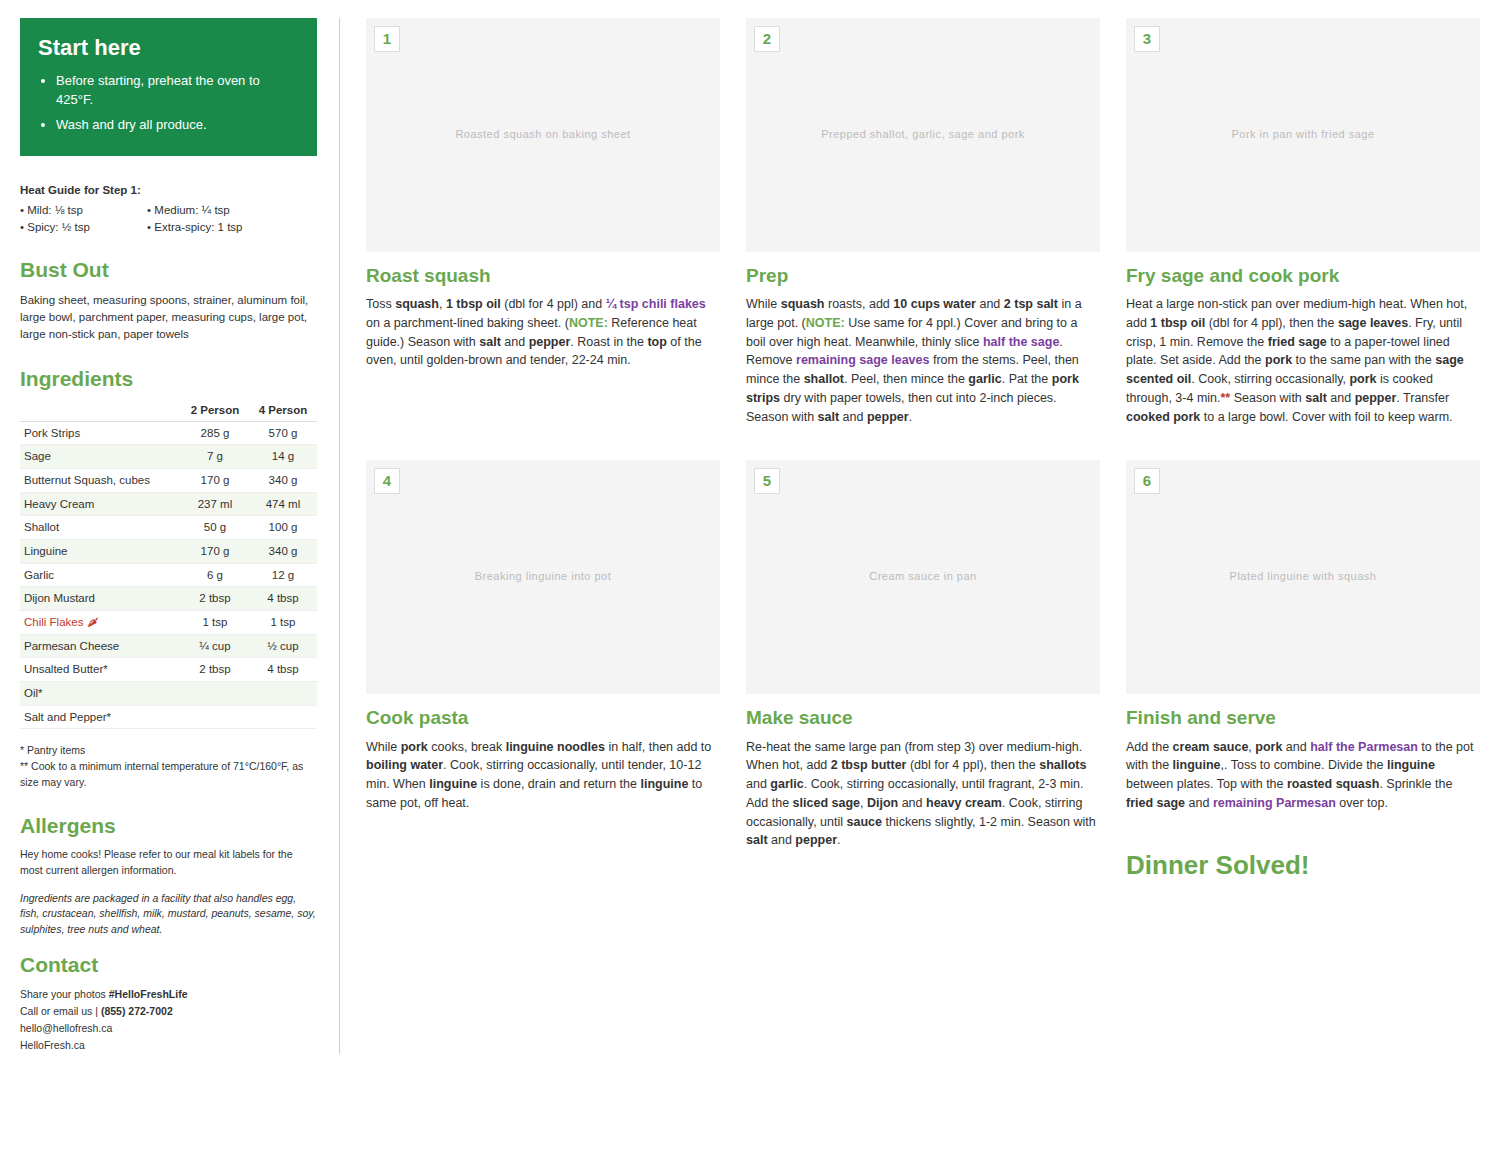Start here
Before starting, preheat the oven to 425°F.
Wash and dry all produce.
Heat Guide for Step 1:
| • Mild: ⅛ tsp | • Medium: ¼ tsp |
| • Spicy: ½ tsp | • Extra-spicy: 1 tsp |
Bust Out
Baking sheet, measuring spoons, strainer, aluminum foil, large bowl, parchment paper, measuring cups, large pot, large non-stick pan, paper towels
Ingredients
| | 2 Person | 4 Person |
| --- | --- | --- |
| Pork Strips | 285 g | 570 g |
| Sage | 7 g | 14 g |
| Butternut Squash, cubes | 170 g | 340 g |
| Heavy Cream | 237 ml | 474 ml |
| Shallot | 50 g | 100 g |
| Linguine | 170 g | 340 g |
| Garlic | 6 g | 12 g |
| Dijon Mustard | 2 tbsp | 4 tbsp |
| Chili Flakes 🌶 | 1 tsp | 1 tsp |
| Parmesan Cheese | ¼ cup | ½ cup |
| Unsalted Butter* | 2 tbsp | 4 tbsp |
| Oil* | | |
| Salt and Pepper* | | |
* Pantry items
** Cook to a minimum internal temperature of 71°C/160°F, as size may vary.
Allergens
Hey home cooks! Please refer to our meal kit labels for the most current allergen information.
Ingredients are packaged in a facility that also handles egg, fish, crustacean, shellfish, milk, mustard, peanuts, sesame, soy, sulphites, tree nuts and wheat.
Contact
Share your photos #HelloFreshLife
Call or email us | (855) 272-7002
hello@hellofresh.ca
HelloFresh.ca
1 Roasted squash on baking sheet
Roast squash
Toss squash, 1 tbsp oil (dbl for 4 ppl) and ¼ tsp chili flakes on a parchment-lined baking sheet. (NOTE: Reference heat guide.) Season with salt and pepper. Roast in the top of the oven, until golden-brown and tender, 22-24 min.
2 Prepped shallot, garlic, sage and pork
Prep
While squash roasts, add 10 cups water and 2 tsp salt in a large pot. (NOTE: Use same for 4 ppl.) Cover and bring to a boil over high heat. Meanwhile, thinly slice half the sage. Remove remaining sage leaves from the stems. Peel, then mince the shallot. Peel, then mince the garlic. Pat the pork strips dry with paper towels, then cut into 2-inch pieces. Season with salt and pepper.
3 Pork in pan with fried sage
Fry sage and cook pork
Heat a large non-stick pan over medium-high heat. When hot, add 1 tbsp oil (dbl for 4 ppl), then the sage leaves. Fry, until crisp, 1 min. Remove the fried sage to a paper-towel lined plate. Set aside. Add the pork to the same pan with the sage scented oil. Cook, stirring occasionally, pork is cooked through, 3-4 min.** Season with salt and pepper. Transfer cooked pork to a large bowl. Cover with foil to keep warm.
4 Breaking linguine into pot
Cook pasta
While pork cooks, break linguine noodles in half, then add to boiling water. Cook, stirring occasionally, until tender, 10-12 min. When linguine is done, drain and return the linguine to same pot, off heat.
5 Cream sauce in pan
Make sauce
Re-heat the same large pan (from step 3) over medium-high. When hot, add 2 tbsp butter (dbl for 4 ppl), then the shallots and garlic. Cook, stirring occasionally, until fragrant, 2-3 min. Add the sliced sage, Dijon and heavy cream. Cook, stirring occasionally, until sauce thickens slightly, 1-2 min. Season with salt and pepper.
6 Plated linguine with squash
Finish and serve
Add the cream sauce, pork and half the Parmesan to the pot with the linguine,. Toss to combine. Divide the linguine between plates. Top with the roasted squash. Sprinkle the fried sage and remaining Parmesan over top.
Dinner Solved!